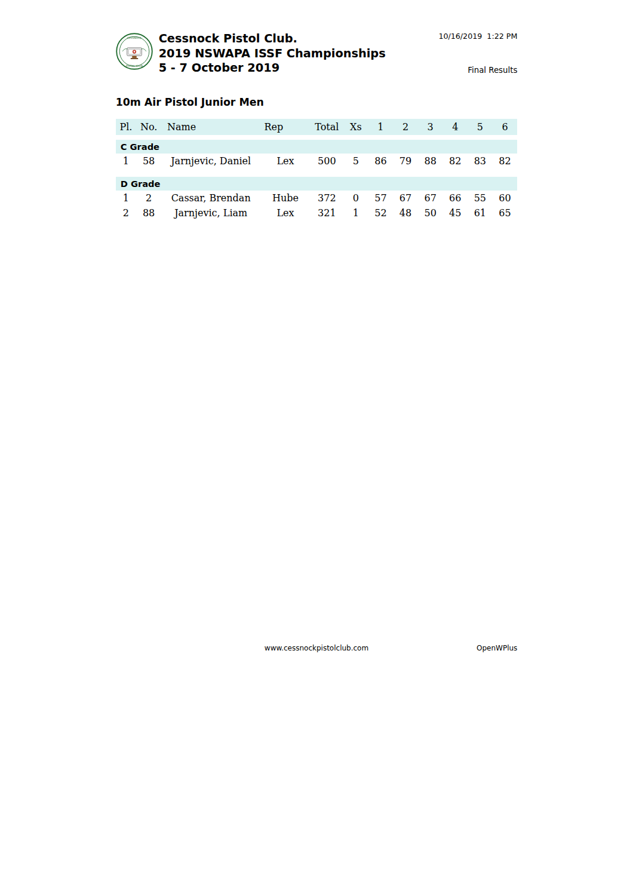CESSNOCK PISTOL CLUB
Cessnock Pistol Club.
2019 NSWAPA ISSF Championships
5 - 7 October 2019
10/16/2019 1:22 PM
Final Results
10m Air Pistol Junior Men
| Pl. | No. | Name | Rep | Total | Xs | 1 | 2 | 3 | 4 | 5 | 6 |
| --- | --- | --- | --- | --- | --- | --- | --- | --- | --- | --- | --- |
| C Grade |
| 1 | 58 | Jarnjevic, Daniel | Lex | 500 | 5 | 86 | 79 | 88 | 82 | 83 | 82 |
| D Grade |
| 1 | 2 | Cassar, Brendan | Hube | 372 | 0 | 57 | 67 | 67 | 66 | 55 | 60 |
| 2 | 88 | Jarnjevic, Liam | Lex | 321 | 1 | 52 | 48 | 50 | 45 | 61 | 65 |
www.cessnockpistolclub.com OpenWPlus